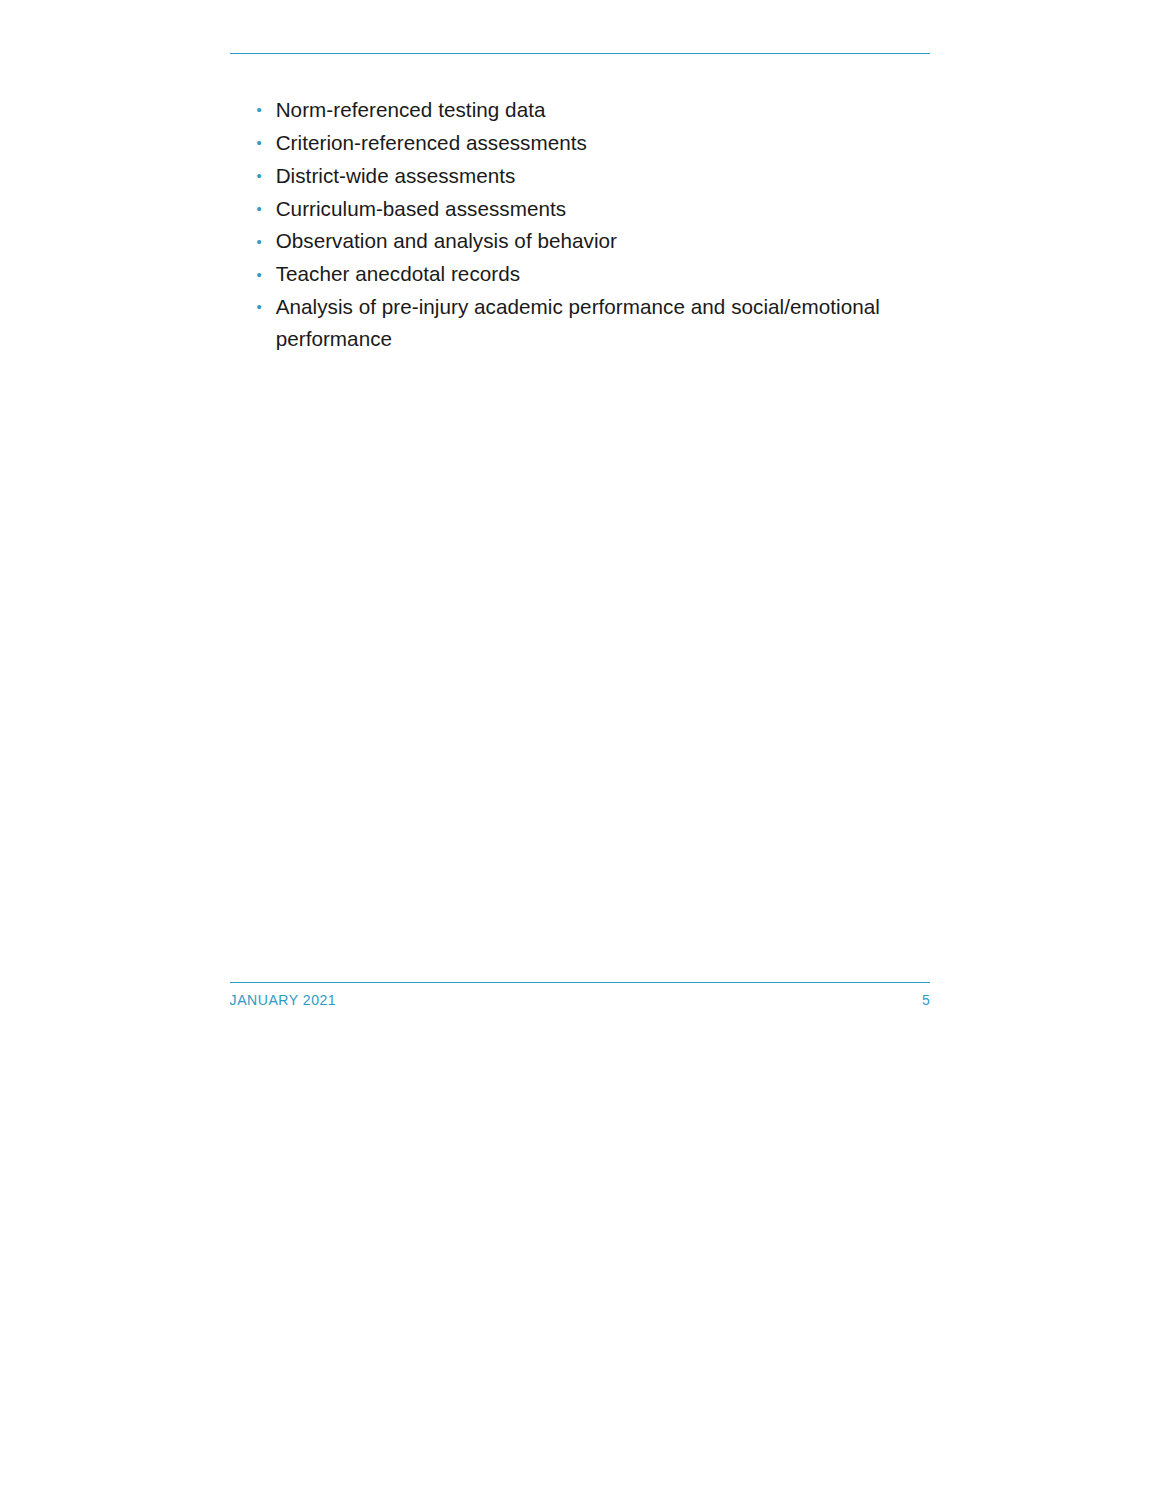Norm-referenced testing data
Criterion-referenced assessments
District-wide assessments
Curriculum-based assessments
Observation and analysis of behavior
Teacher anecdotal records
Analysis of pre-injury academic performance and social/emotional performance
JANUARY 2021 5